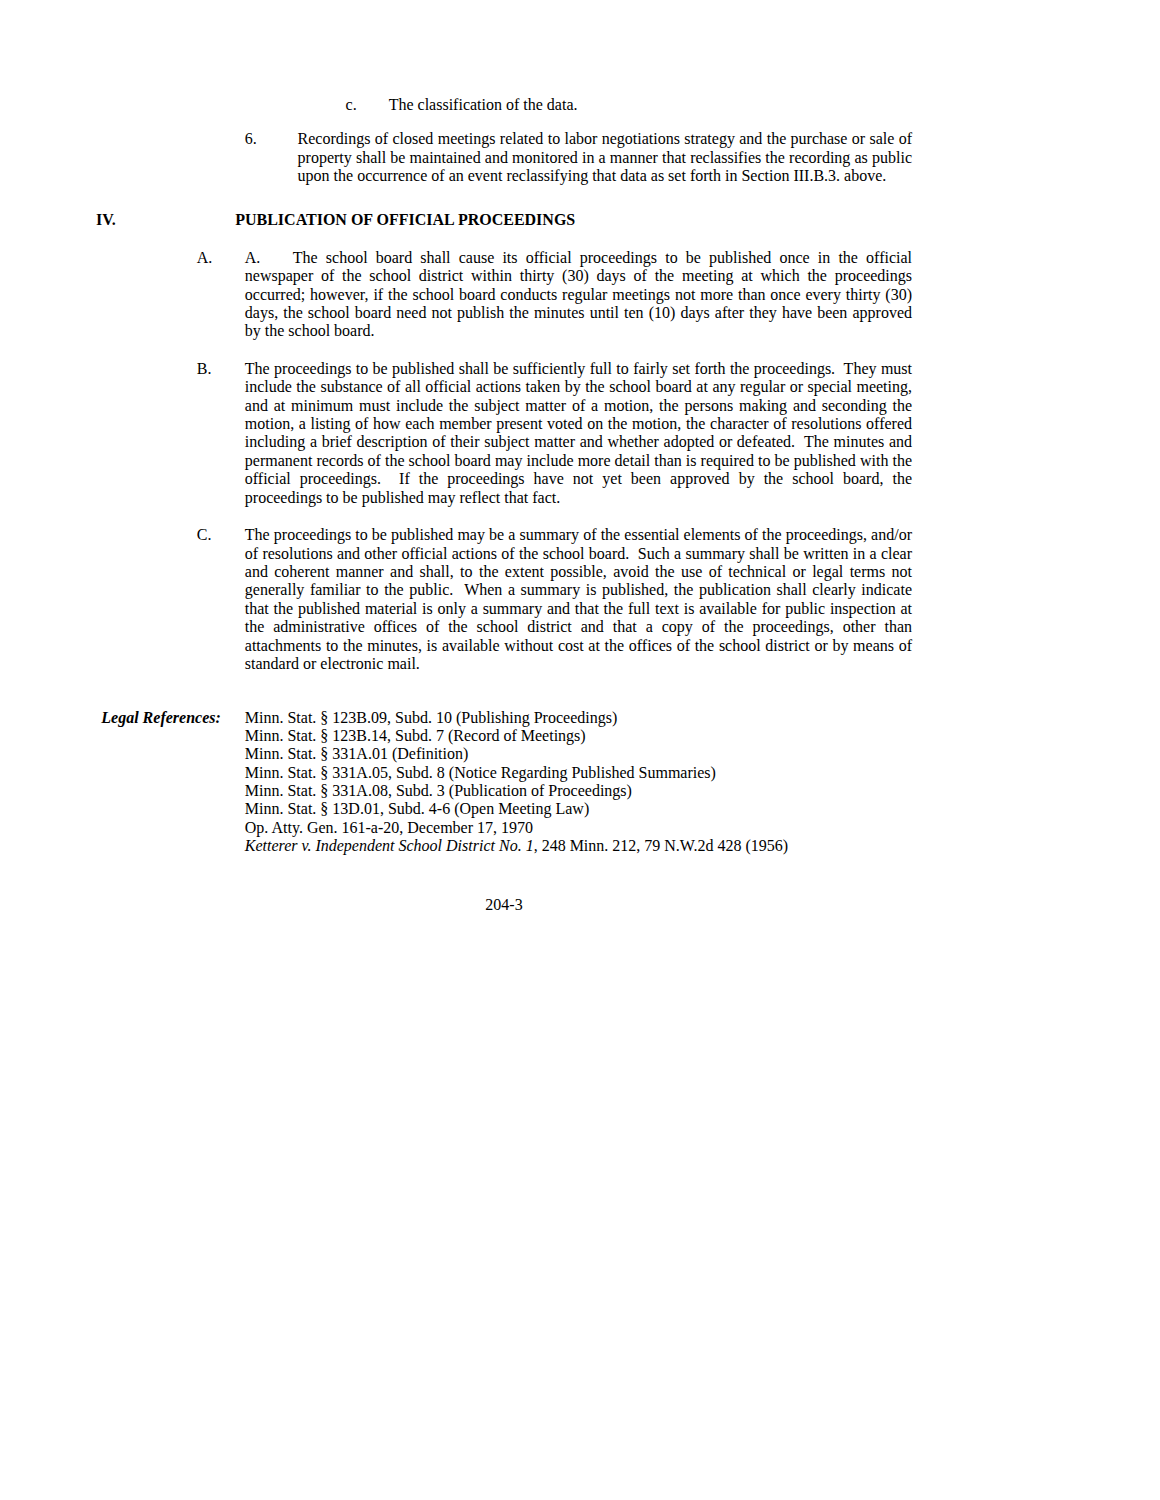c. The classification of the data.
6. Recordings of closed meetings related to labor negotiations strategy and the purchase or sale of property shall be maintained and monitored in a manner that reclassifies the recording as public upon the occurrence of an event reclassifying that data as set forth in Section III.B.3. above.
IV. PUBLICATION OF OFFICIAL PROCEEDINGS
A. A. The school board shall cause its official proceedings to be published once in the official newspaper of the school district within thirty (30) days of the meeting at which the proceedings occurred; however, if the school board conducts regular meetings not more than once every thirty (30) days, the school board need not publish the minutes until ten (10) days after they have been approved by the school board.
B. The proceedings to be published shall be sufficiently full to fairly set forth the proceedings. They must include the substance of all official actions taken by the school board at any regular or special meeting, and at minimum must include the subject matter of a motion, the persons making and seconding the motion, a listing of how each member present voted on the motion, the character of resolutions offered including a brief description of their subject matter and whether adopted or defeated. The minutes and permanent records of the school board may include more detail than is required to be published with the official proceedings. If the proceedings have not yet been approved by the school board, the proceedings to be published may reflect that fact.
C. The proceedings to be published may be a summary of the essential elements of the proceedings, and/or of resolutions and other official actions of the school board. Such a summary shall be written in a clear and coherent manner and shall, to the extent possible, avoid the use of technical or legal terms not generally familiar to the public. When a summary is published, the publication shall clearly indicate that the published material is only a summary and that the full text is available for public inspection at the administrative offices of the school district and that a copy of the proceedings, other than attachments to the minutes, is available without cost at the offices of the school district or by means of standard or electronic mail.
Legal References:
Minn. Stat. § 123B.09, Subd. 10 (Publishing Proceedings)
Minn. Stat. § 123B.14, Subd. 7 (Record of Meetings)
Minn. Stat. § 331A.01 (Definition)
Minn. Stat. § 331A.05, Subd. 8 (Notice Regarding Published Summaries)
Minn. Stat. § 331A.08, Subd. 3 (Publication of Proceedings)
Minn. Stat. § 13D.01, Subd. 4-6 (Open Meeting Law)
Op. Atty. Gen. 161-a-20, December 17, 1970
Ketterer v. Independent School District No. 1, 248 Minn. 212, 79 N.W.2d 428 (1956)
204-3